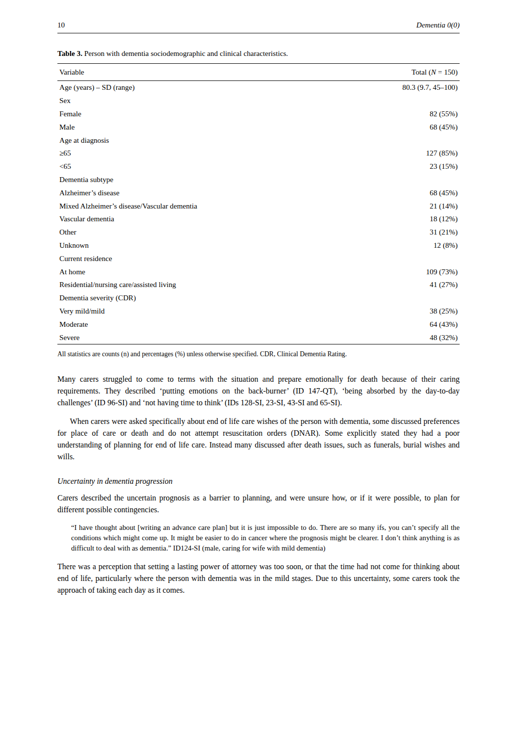10 Dementia 0(0)
Table 3. Person with dementia sociodemographic and clinical characteristics.
| Variable | Total ( N = 150) |
| --- | --- |
| Age (years) – SD (range) | 80.3 (9.7, 45–100) |
| Sex | |
| Female | 82 (55%) |
| Male | 68 (45%) |
| Age at diagnosis | |
| ≥65 | 127 (85%) |
| <65 | 23 (15%) |
| Dementia subtype | |
| Alzheimer’s disease | 68 (45%) |
| Mixed Alzheimer’s disease/Vascular dementia | 21 (14%) |
| Vascular dementia | 18 (12%) |
| Other | 31 (21%) |
| Unknown | 12 (8%) |
| Current residence | |
| At home | 109 (73%) |
| Residential/nursing care/assisted living | 41 (27%) |
| Dementia severity (CDR) | |
| Very mild/mild | 38 (25%) |
| Moderate | 64 (43%) |
| Severe | 48 (32%) |
All statistics are counts (n) and percentages (%) unless otherwise specified. CDR, Clinical Dementia Rating.
Many carers struggled to come to terms with the situation and prepare emotionally for death because of their caring requirements. They described ‘putting emotions on the back-burner’ (ID 147-QT), ‘being absorbed by the day-to-day challenges’ (ID 96-SI) and ‘not having time to think’ (IDs 128-SI, 23-SI, 43-SI and 65-SI).
When carers were asked specifically about end of life care wishes of the person with dementia, some discussed preferences for place of care or death and do not attempt resuscitation orders (DNAR). Some explicitly stated they had a poor understanding of planning for end of life care. Instead many discussed after death issues, such as funerals, burial wishes and wills.
Uncertainty in dementia progression
Carers described the uncertain prognosis as a barrier to planning, and were unsure how, or if it were possible, to plan for different possible contingencies.
“I have thought about [writing an advance care plan] but it is just impossible to do. There are so many ifs, you can’t specify all the conditions which might come up. It might be easier to do in cancer where the prognosis might be clearer. I don’t think anything is as difficult to deal with as dementia.” ID124-SI (male, caring for wife with mild dementia)
There was a perception that setting a lasting power of attorney was too soon, or that the time had not come for thinking about end of life, particularly where the person with dementia was in the mild stages. Due to this uncertainty, some carers took the approach of taking each day as it comes.